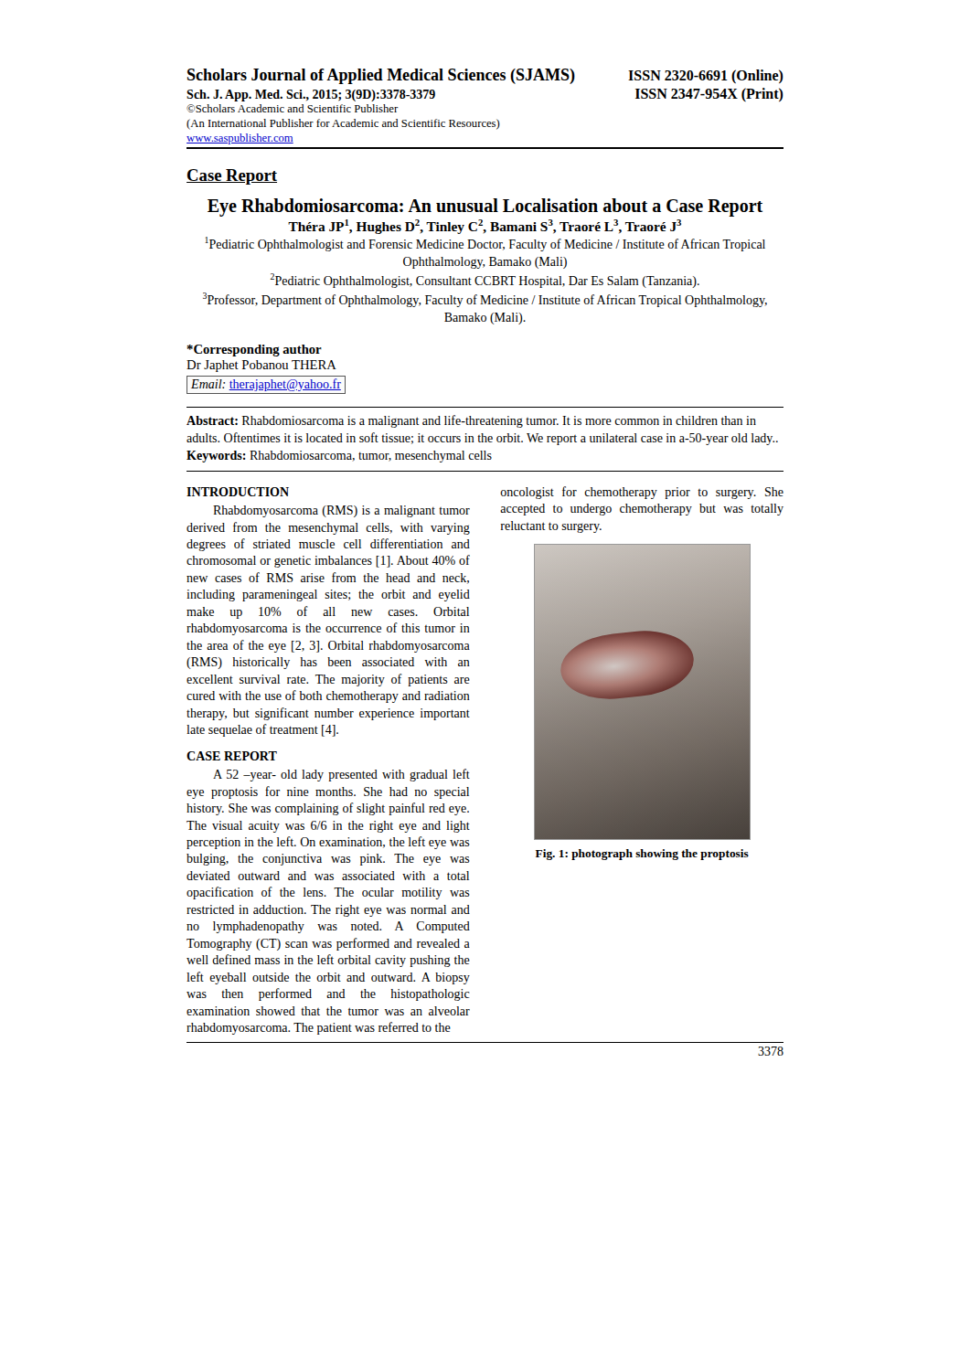Scholars Journal of Applied Medical Sciences (SJAMS)
ISSN 2320-6691 (Online)
Sch. J. App. Med. Sci., 2015; 3(9D):3378-3379
ISSN 2347-954X (Print)
©Scholars Academic and Scientific Publisher
(An International Publisher for Academic and Scientific Resources)
www.saspublisher.com
Case Report
Eye Rhabdomiosarcoma: An unusual Localisation about a Case Report
Théra JP1, Hughes D2, Tinley C2, Bamani S3, Traoré L3, Traoré J3
1Pediatric Ophthalmologist and Forensic Medicine Doctor, Faculty of Medicine / Institute of African Tropical Ophthalmology, Bamako (Mali)
2Pediatric Ophthalmologist, Consultant CCBRT Hospital, Dar Es Salam (Tanzania).
3Professor, Department of Ophthalmology, Faculty of Medicine / Institute of African Tropical Ophthalmology, Bamako (Mali).
*Corresponding author
Dr Japhet Pobanou THERA
Email: therajaphet@yahoo.fr
Abstract: Rhabdomiosarcoma is a malignant and life-threatening tumor. It is more common in children than in adults. Oftentimes it is located in soft tissue; it occurs in the orbit. We report a unilateral case in a-50-year old lady..
Keywords: Rhabdomiosarcoma, tumor, mesenchymal cells
Introduction
Rhabdomyosarcoma (RMS) is a malignant tumor derived from the mesenchymal cells, with varying degrees of striated muscle cell differentiation and chromosomal or genetic imbalances [1]. About 40% of new cases of RMS arise from the head and neck, including parameningeal sites; the orbit and eyelid make up 10% of all new cases. Orbital rhabdomyosarcoma is the occurrence of this tumor in the area of the eye [2, 3]. Orbital rhabdomyosarcoma (RMS) historically has been associated with an excellent survival rate. The majority of patients are cured with the use of both chemotherapy and radiation therapy, but significant number experience important late sequelae of treatment [4].
Case Report
A 52 –year- old lady presented with gradual left eye proptosis for nine months. She had no special history. She was complaining of slight painful red eye. The visual acuity was 6/6 in the right eye and light perception in the left. On examination, the left eye was bulging, the conjunctiva was pink. The eye was deviated outward and was associated with a total opacification of the lens. The ocular motility was restricted in adduction. The right eye was normal and no lymphadenopathy was noted. A Computed Tomography (CT) scan was performed and revealed a well defined mass in the left orbital cavity pushing the left eyeball outside the orbit and outward. A biopsy was then performed and the histopathologic examination showed that the tumor was an alveolar rhabdomyosarcoma. The patient was referred to the
oncologist for chemotherapy prior to surgery. She accepted to undergo chemotherapy but was totally reluctant to surgery.
Fig. 1: photograph showing the proptosis
3378